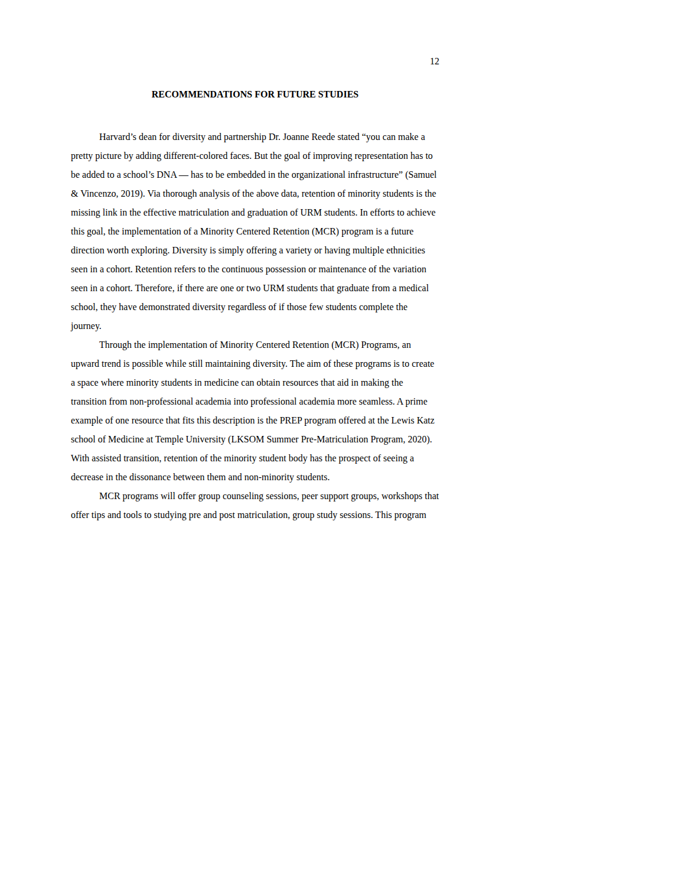12
Recommendations for Future Studies
Harvard’s dean for diversity and partnership Dr. Joanne Reede stated “you can make a pretty picture by adding different-colored faces. But the goal of improving representation has to be added to a school’s DNA — has to be embedded in the organizational infrastructure” (Samuel & Vincenzo, 2019). Via thorough analysis of the above data, retention of minority students is the missing link in the effective matriculation and graduation of URM students. In efforts to achieve this goal, the implementation of a Minority Centered Retention (MCR) program is a future direction worth exploring. Diversity is simply offering a variety or having multiple ethnicities seen in a cohort. Retention refers to the continuous possession or maintenance of the variation seen in a cohort. Therefore, if there are one or two URM students that graduate from a medical school, they have demonstrated diversity regardless of if those few students complete the journey.
Through the implementation of Minority Centered Retention (MCR) Programs, an upward trend is possible while still maintaining diversity. The aim of these programs is to create a space where minority students in medicine can obtain resources that aid in making the transition from non-professional academia into professional academia more seamless. A prime example of one resource that fits this description is the PREP program offered at the Lewis Katz school of Medicine at Temple University (LKSOM Summer Pre-Matriculation Program, 2020). With assisted transition, retention of the minority student body has the prospect of seeing a decrease in the dissonance between them and non-minority students.
MCR programs will offer group counseling sessions, peer support groups, workshops that offer tips and tools to studying pre and post matriculation, group study sessions. This program